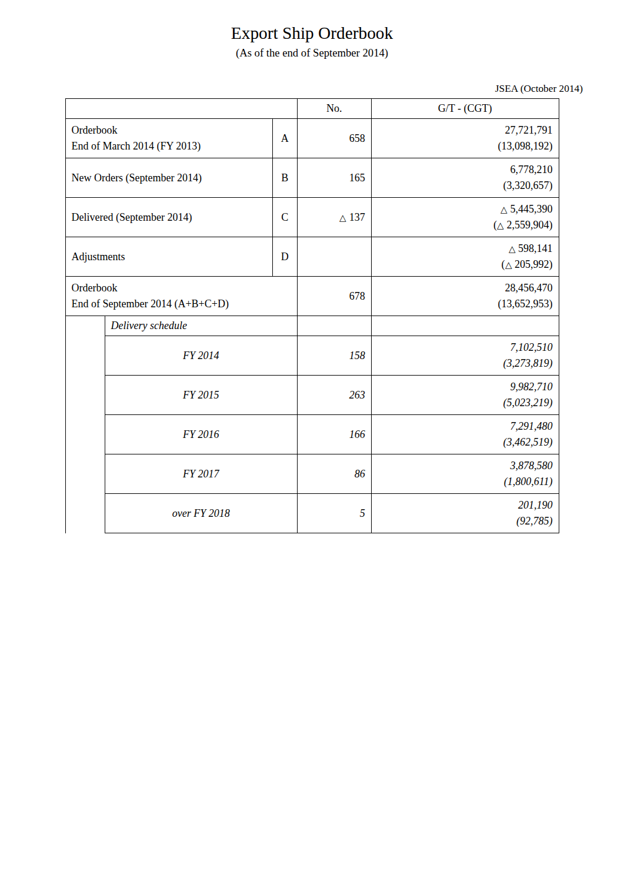Export Ship Orderbook
(As of the end of September 2014)
JSEA (October 2014)
| | No. | G/T - (CGT) |
| Orderbook End of March 2014 (FY 2013) | A | 658 | 27,721,791 (13,098,192) |
| New Orders (September 2014) | B | 165 | 6,778,210 (3,320,657) |
| Delivered (September 2014) | C | △ 137 | △ 5,445,390 ( △ 2,559,904) |
| Adjustments | D | | △ 598,141 ( △ 205,992) |
| Orderbook End of September 2014 (A+B+C+D) | 678 | 28,456,470 (13,652,953) |
| | Delivery schedule | | |
| FY 2014 | 158 | 7,102,510 (3,273,819) |
| FY 2015 | 263 | 9,982,710 (5,023,219) |
| FY 2016 | 166 | 7,291,480 (3,462,519) |
| FY 2017 | 86 | 3,878,580 (1,800,611) |
| over FY 2018 | 5 | 201,190 (92,785) |